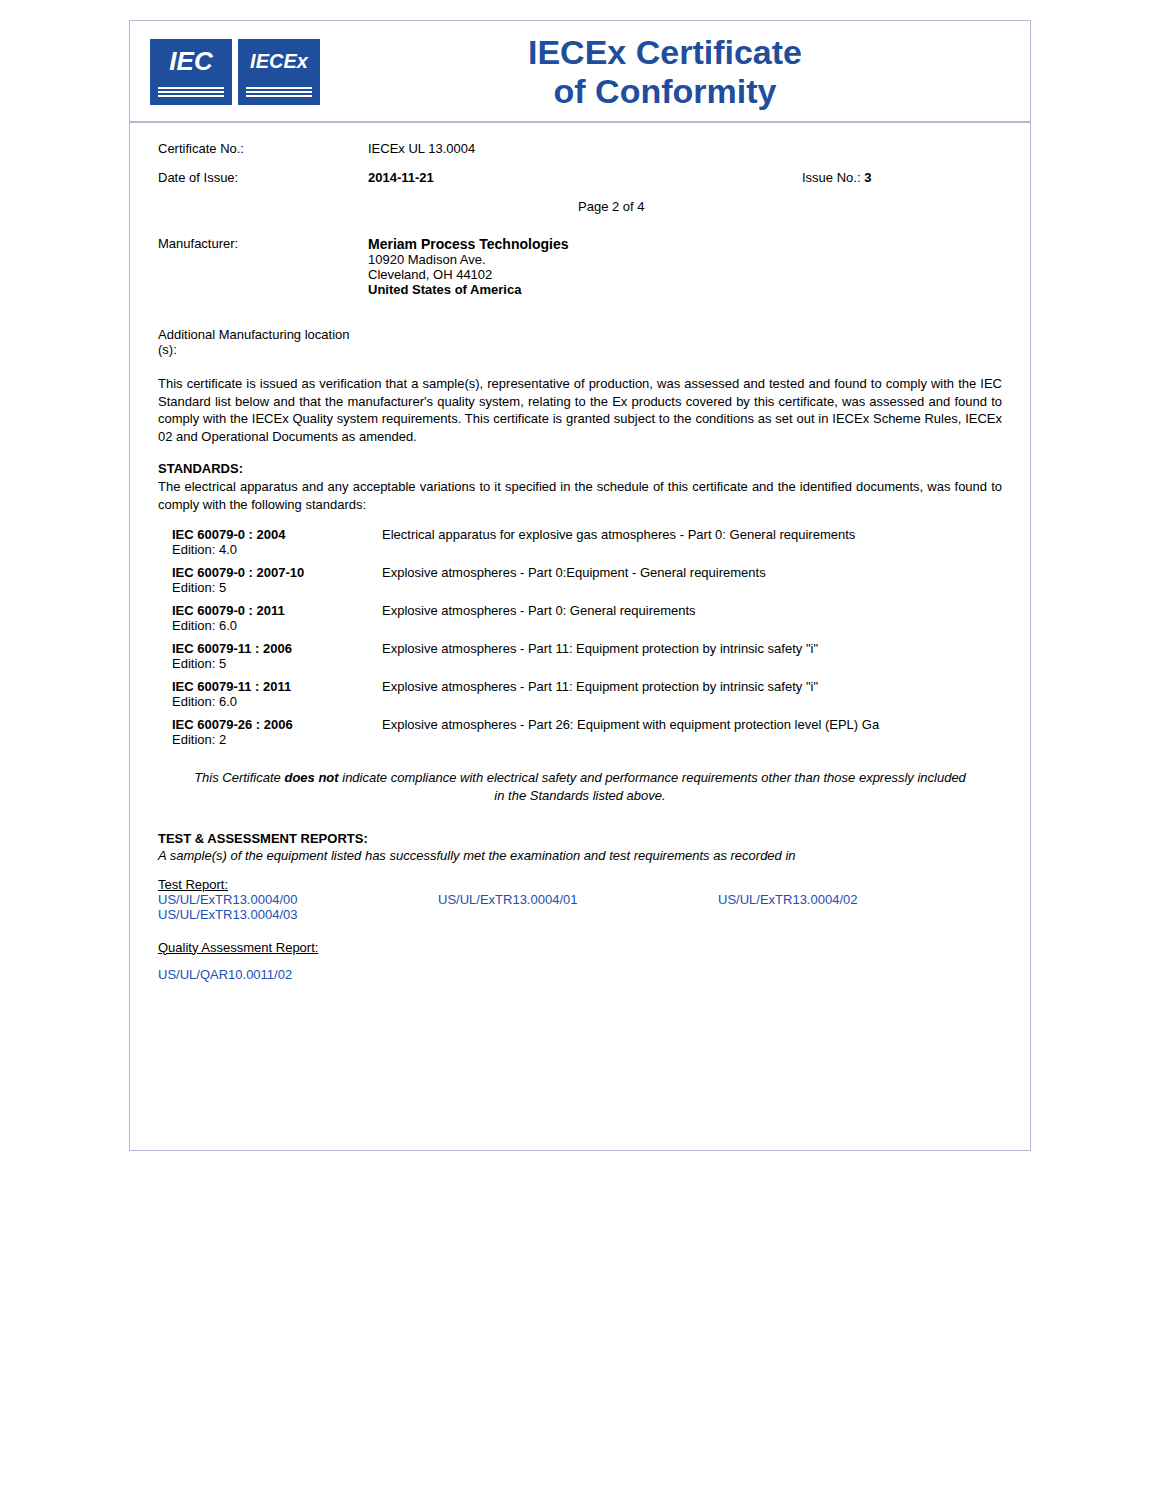IEC
IECEx
IECEx Certificate
of Conformity
Certificate No.:
IECEx UL 13.0004
Date of Issue:
2014-11-21
Issue No.: 3
Page 2 of 4
Manufacturer:
Meriam Process Technologies
10920 Madison Ave.
Cleveland, OH 44102
United States of America
Additional Manufacturing location
(s):
This certificate is issued as verification that a sample(s), representative of production, was assessed and tested and found to comply with the IEC Standard list below and that the manufacturer's quality system, relating to the Ex products covered by this certificate, was assessed and found to comply with the IECEx Quality system requirements. This certificate is granted subject to the conditions as set out in IECEx Scheme Rules, IECEx 02 and Operational Documents as amended.
STANDARDS:
The electrical apparatus and any acceptable variations to it specified in the schedule of this certificate and the identified documents, was found to comply with the following standards:
IEC 60079-0 : 2004
Edition: 4.0
Electrical apparatus for explosive gas atmospheres - Part 0: General requirements
IEC 60079-0 : 2007-10
Edition: 5
Explosive atmospheres - Part 0:Equipment - General requirements
IEC 60079-0 : 2011
Edition: 6.0
Explosive atmospheres - Part 0: General requirements
IEC 60079-11 : 2006
Edition: 5
Explosive atmospheres - Part 11: Equipment protection by intrinsic safety "i"
IEC 60079-11 : 2011
Edition: 6.0
Explosive atmospheres - Part 11: Equipment protection by intrinsic safety "i"
IEC 60079-26 : 2006
Edition: 2
Explosive atmospheres - Part 26: Equipment with equipment protection level (EPL) Ga
This Certificate does not indicate compliance with electrical safety and performance requirements other than those expressly included in the Standards listed above.
TEST & ASSESSMENT REPORTS:
A sample(s) of the equipment listed has successfully met the examination and test requirements as recorded in
Test Report:
US/UL/ExTR13.0004/00
US/UL/ExTR13.0004/01
US/UL/ExTR13.0004/02
US/UL/ExTR13.0004/03
Quality Assessment Report:
US/UL/QAR10.0011/02